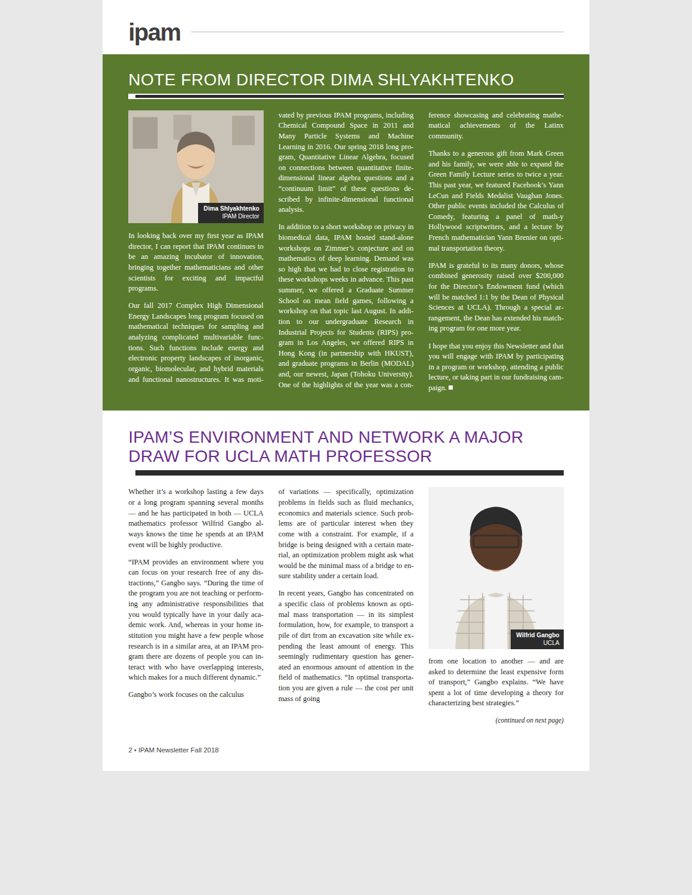ipam
NOTE FROM DIRECTOR DIMA SHLYAKHTENKO
Dima Shlyakhtenko IPAM Director
In looking back over my first year as IPAM director, I can report that IPAM continues to be an amazing incubator of innovation, bringing together mathematicians and other scientists for exciting and impactful programs.
Our fall 2017 Complex High Dimensional Energy Landscapes long program focused on mathematical techniques for sampling and analyzing complicated multivariable functions. Such functions include energy and electronic property landscapes of inorganic, organic, biomolecular, and hybrid materials and functional nanostructures. It was motivated by previous IPAM programs, including Chemical Compound Space in 2011 and Many Particle Systems and Machine Learning in 2016. Our spring 2018 long program, Quantitative Linear Algebra, focused on connections between quantitative finite-dimensional linear algebra questions and a “continuum limit” of these questions described by infinite-dimensional functional analysis.
In addition to a short workshop on privacy in biomedical data, IPAM hosted stand-alone workshops on Zimmer’s conjecture and on mathematics of deep learning. Demand was so high that we had to close registration to these workshops weeks in advance. This past summer, we offered a Graduate Summer School on mean field games, following a workshop on that topic last August. In addition to our undergraduate Research in Industrial Projects for Students (RIPS) program in Los Angeles, we offered RIPS in Hong Kong (in partnership with HKUST), and graduate programs in Berlin (MODAL) and, our newest, Japan (Tohoku University). One of the highlights of the year was a conference showcasing and celebrating mathematical achievements of the Latinx community.
Thanks to a generous gift from Mark Green and his family, we were able to expand the Green Family Lecture series to twice a year. This past year, we featured Facebook’s Yann LeCun and Fields Medalist Vaughan Jones. Other public events included the Calculus of Comedy, featuring a panel of math-y Hollywood scriptwriters, and a lecture by French mathematician Yann Brenier on optimal transportation theory.
IPAM is grateful to its many donors, whose combined generosity raised over $200,000 for the Director’s Endowment fund (which will be matched 1:1 by the Dean of Physical Sciences at UCLA). Through a special arrangement, the Dean has extended his matching program for one more year.
I hope that you enjoy this Newsletter and that you will engage with IPAM by participating in a program or workshop, attending a public lecture, or taking part in our fundraising campaign.
IPAM’S ENVIRONMENT AND NETWORK A MAJOR DRAW FOR UCLA MATH PROFESSOR
Whether it’s a workshop lasting a few days or a long program spanning several months — and he has participated in both — UCLA mathematics professor Wilfrid Gangbo always knows the time he spends at an IPAM event will be highly productive.
“IPAM provides an environment where you can focus on your research free of any distractions,” Gangbo says. “During the time of the program you are not teaching or performing any administrative responsibilities that you would typically have in your daily academic work. And, whereas in your home institution you might have a few people whose research is in a similar area, at an IPAM program there are dozens of people you can interact with who have overlapping interests, which makes for a much different dynamic.”
Gangbo’s work focuses on the calculus
of variations — specifically, optimization problems in fields such as fluid mechanics, economics and materials science. Such problems are of particular interest when they come with a constraint. For example, if a bridge is being designed with a certain material, an optimization problem might ask what would be the minimal mass of a bridge to ensure stability under a certain load.
In recent years, Gangbo has concentrated on a specific class of problems known as optimal mass transportation — in its simplest formulation, how, for example, to transport a pile of dirt from an excavation site while expending the least amount of energy. This seemingly rudimentary question has generated an enormous amount of attention in the field of mathematics. “In optimal transportation you are given a rule — the cost per unit mass of going
Wilfrid Gangbo UCLA
from one location to another — and are asked to determine the least expensive form of transport,” Gangbo explains. “We have spent a lot of time developing a theory for characterizing best strategies.”
(continued on next page)
2 • IPAM Newsletter Fall 2018